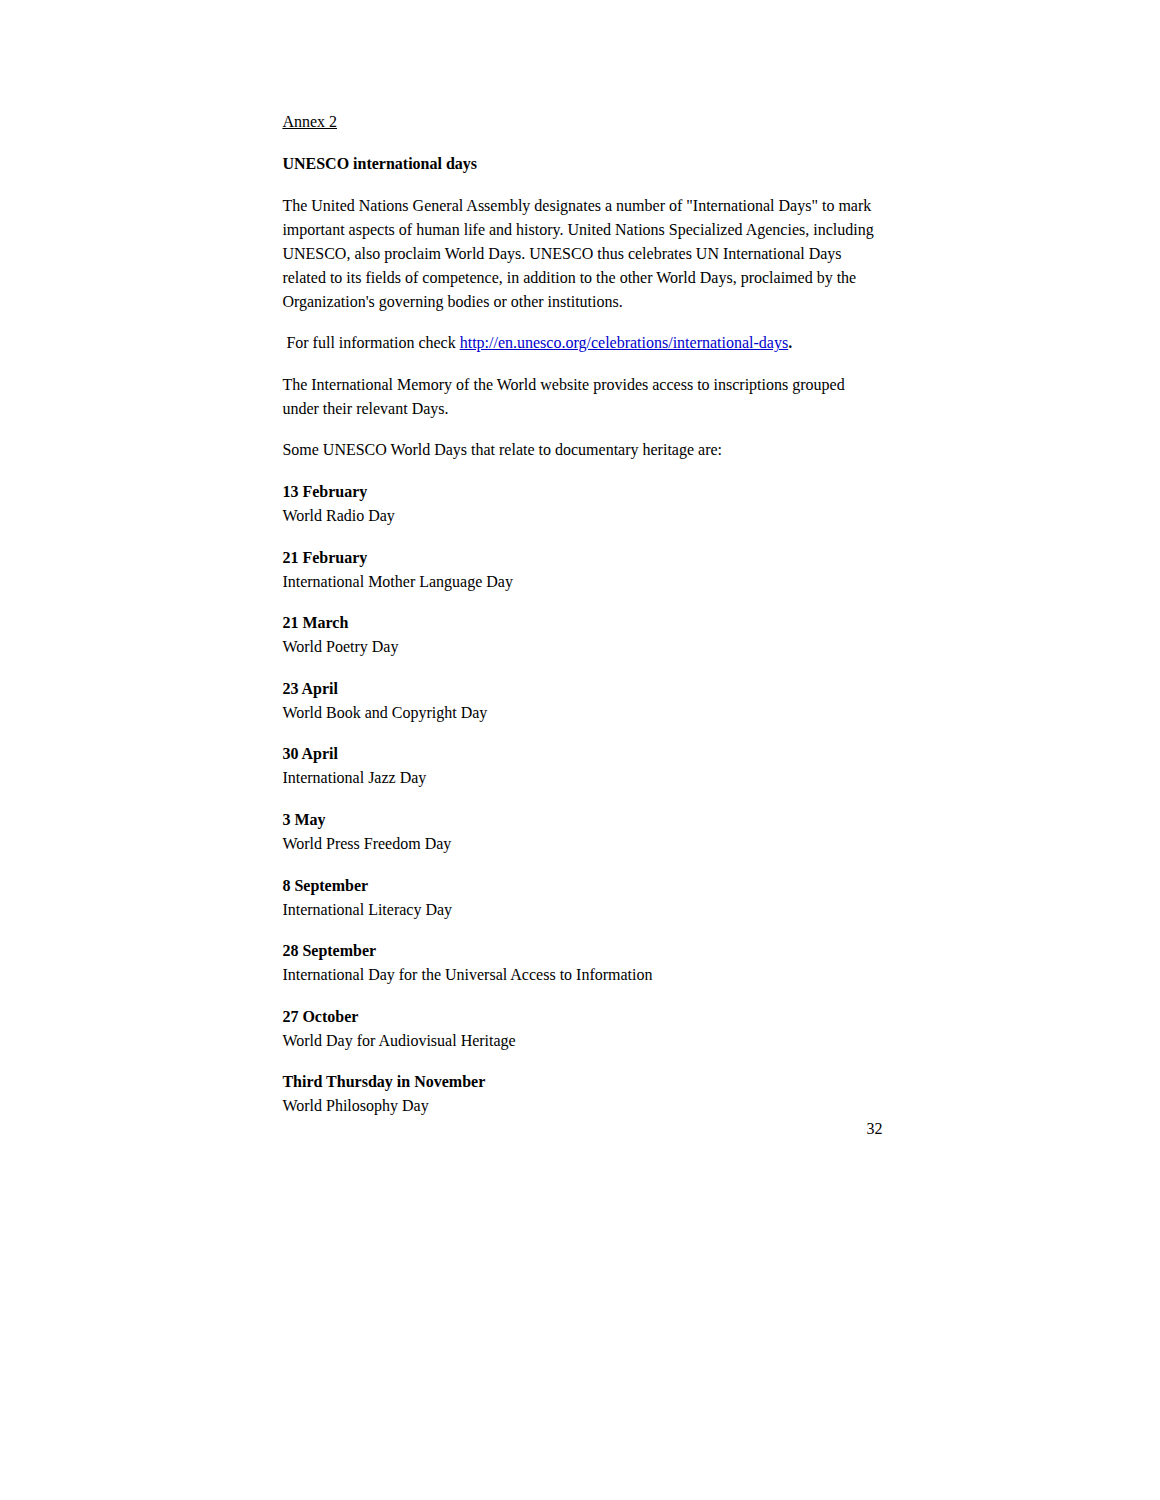Annex 2
UNESCO international days
The United Nations General Assembly designates a number of "International Days" to mark important aspects of human life and history. United Nations Specialized Agencies, including UNESCO, also proclaim World Days. UNESCO thus celebrates UN International Days related to its fields of competence, in addition to the other World Days, proclaimed by the Organization's governing bodies or other institutions.
For full information check http://en.unesco.org/celebrations/international-days.
The International Memory of the World website provides access to inscriptions grouped under their relevant Days.
Some UNESCO World Days that relate to documentary heritage are:
13 February World Radio Day
21 February International Mother Language Day
21 March World Poetry Day
23 April World Book and Copyright Day
30 April International Jazz Day
3 May World Press Freedom Day
8 September International Literacy Day
28 September International Day for the Universal Access to Information
27 October World Day for Audiovisual Heritage
Third Thursday in November World Philosophy Day
32